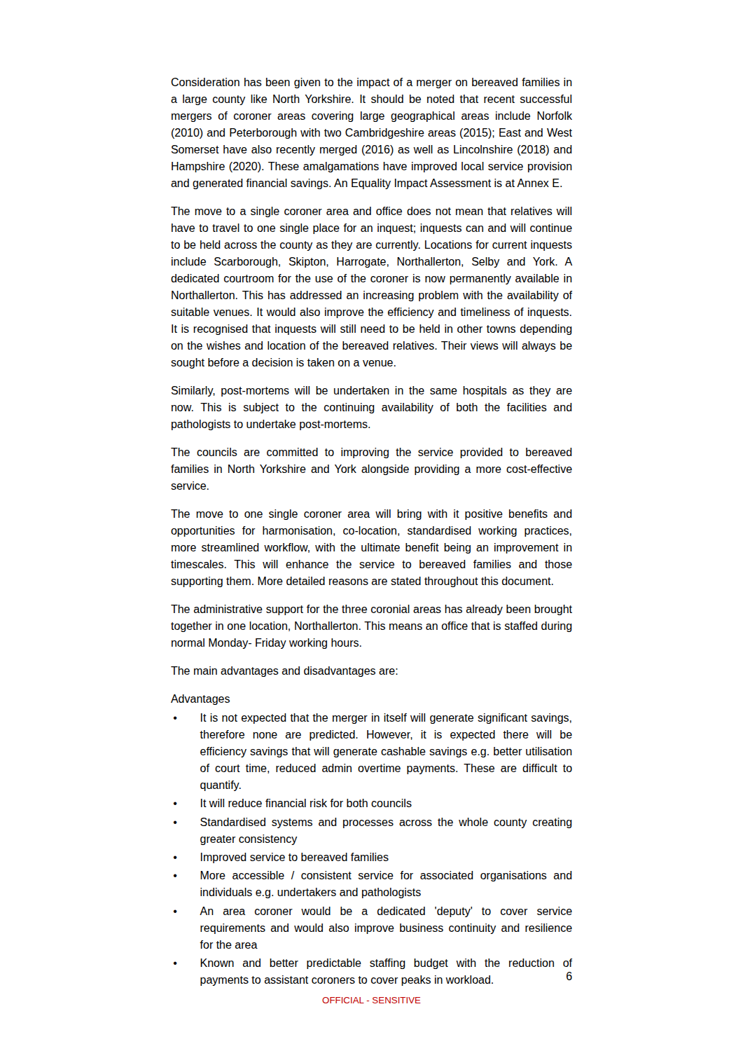Consideration has been given to the impact of a merger on bereaved families in a large county like North Yorkshire. It should be noted that recent successful mergers of coroner areas covering large geographical areas include Norfolk (2010) and Peterborough with two Cambridgeshire areas (2015); East and West Somerset have also recently merged (2016) as well as Lincolnshire (2018) and Hampshire (2020). These amalgamations have improved local service provision and generated financial savings. An Equality Impact Assessment is at Annex E.
The move to a single coroner area and office does not mean that relatives will have to travel to one single place for an inquest; inquests can and will continue to be held across the county as they are currently. Locations for current inquests include Scarborough, Skipton, Harrogate, Northallerton, Selby and York. A dedicated courtroom for the use of the coroner is now permanently available in Northallerton. This has addressed an increasing problem with the availability of suitable venues. It would also improve the efficiency and timeliness of inquests. It is recognised that inquests will still need to be held in other towns depending on the wishes and location of the bereaved relatives. Their views will always be sought before a decision is taken on a venue.
Similarly, post-mortems will be undertaken in the same hospitals as they are now. This is subject to the continuing availability of both the facilities and pathologists to undertake post-mortems.
The councils are committed to improving the service provided to bereaved families in North Yorkshire and York alongside providing a more cost-effective service.
The move to one single coroner area will bring with it positive benefits and opportunities for harmonisation, co-location, standardised working practices, more streamlined workflow, with the ultimate benefit being an improvement in timescales. This will enhance the service to bereaved families and those supporting them. More detailed reasons are stated throughout this document.
The administrative support for the three coronial areas has already been brought together in one location, Northallerton. This means an office that is staffed during normal Monday- Friday working hours.
The main advantages and disadvantages are:
Advantages
It is not expected that the merger in itself will generate significant savings, therefore none are predicted. However, it is expected there will be efficiency savings that will generate cashable savings e.g. better utilisation of court time, reduced admin overtime payments. These are difficult to quantify.
It will reduce financial risk for both councils
Standardised systems and processes across the whole county creating greater consistency
Improved service to bereaved families
More accessible / consistent service for associated organisations and individuals e.g. undertakers and pathologists
An area coroner would be a dedicated 'deputy' to cover service requirements and would also improve business continuity and resilience for the area
Known and better predictable staffing budget with the reduction of payments to assistant coroners to cover peaks in workload.
6
OFFICIAL - SENSITIVE